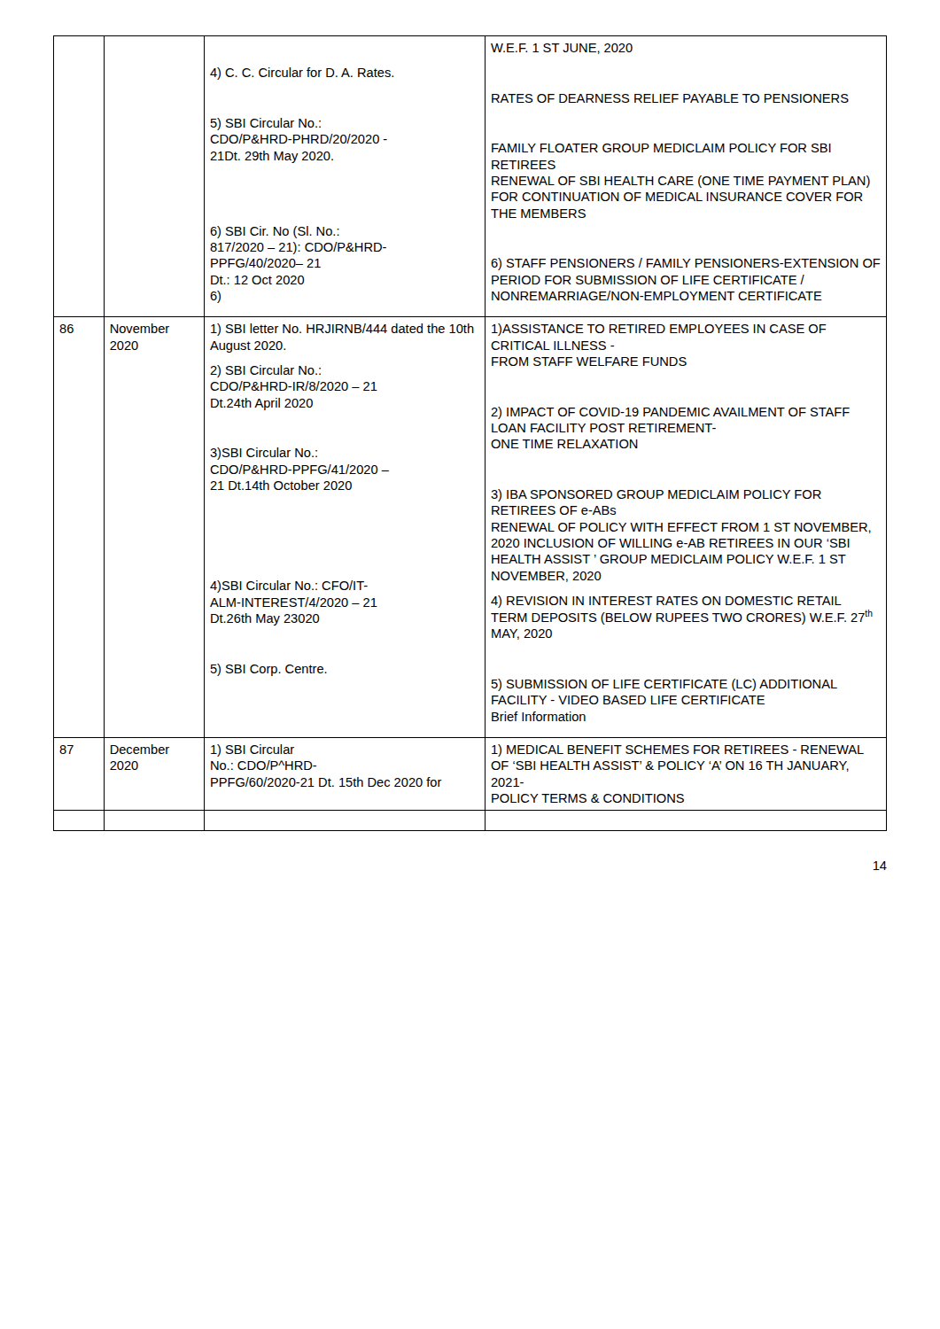| | | 4) C. C. Circular for D. A. Rates. 5) SBI Circular No.: CDO/P&HRD-PHRD/20/2020 - 21Dt. 29th May 2020. 6) SBI Cir. No (Sl. No.: 817/2020 – 21): CDO/P&HRD- PPFG/40/2020– 21 Dt.: 12 Oct 2020 6) | W.E.F. 1 ST JUNE, 2020 RATES OF DEARNESS RELIEF PAYABLE TO PENSIONERS FAMILY FLOATER GROUP MEDICLAIM POLICY FOR SBI RETIREES RENEWAL OF SBI HEALTH CARE (ONE TIME PAYMENT PLAN) FOR CONTINUATION OF MEDICAL INSURANCE COVER FOR THE MEMBERS 6) STAFF PENSIONERS / FAMILY PENSIONERS-EXTENSION OF PERIOD FOR SUBMISSION OF LIFE CERTIFICATE / NONREMARRIAGE/NON-EMPLOYMENT CERTIFICATE |
| 86 | November 2020 | 1) SBI letter No. HRJIRNB/444 dated the 10th August 2020. 2) SBI Circular No.: CDO/P&HRD-IR/8/2020 – 21 Dt.24th April 2020 3)SBI Circular No.: CDO/P&HRD-PPFG/41/2020 – 21 Dt.14th October 2020 4)SBI Circular No.: CFO/IT- ALM-INTEREST/4/2020 – 21 Dt.26th May 23020 5) SBI Corp. Centre. | 1)ASSISTANCE TO RETIRED EMPLOYEES IN CASE OF CRITICAL ILLNESS - FROM STAFF WELFARE FUNDS 2) IMPACT OF COVID-19 PANDEMIC AVAILMENT OF STAFF LOAN FACILITY POST RETIREMENT- ONE TIME RELAXATION 3) IBA SPONSORED GROUP MEDICLAIM POLICY FOR RETIREES OF e-ABs RENEWAL OF POLICY WITH EFFECT FROM 1 ST NOVEMBER, 2020 INCLUSION OF WILLING e-AB RETIREES IN OUR ‘SBI HEALTH ASSIST ’ GROUP MEDICLAIM POLICY W.E.F. 1 ST NOVEMBER, 2020 4) REVISION IN INTEREST RATES ON DOMESTIC RETAIL TERM DEPOSITS (BELOW RUPEES TWO CRORES) W.E.F. 27 th MAY, 2020 5) SUBMISSION OF LIFE CERTIFICATE (LC) ADDITIONAL FACILITY - VIDEO BASED LIFE CERTIFICATE Brief Information |
| 87 | December 2020 | 1) SBI Circular No.: CDO/P^HRD- PPFG/60/2020-21 Dt. 15th Dec 2020 for | 1) MEDICAL BENEFIT SCHEMES FOR RETIREES - RENEWAL OF ‘SBI HEALTH ASSIST’ & POLICY ‘A’ ON 16 TH JANUARY, 2021- POLICY TERMS & CONDITIONS |
14